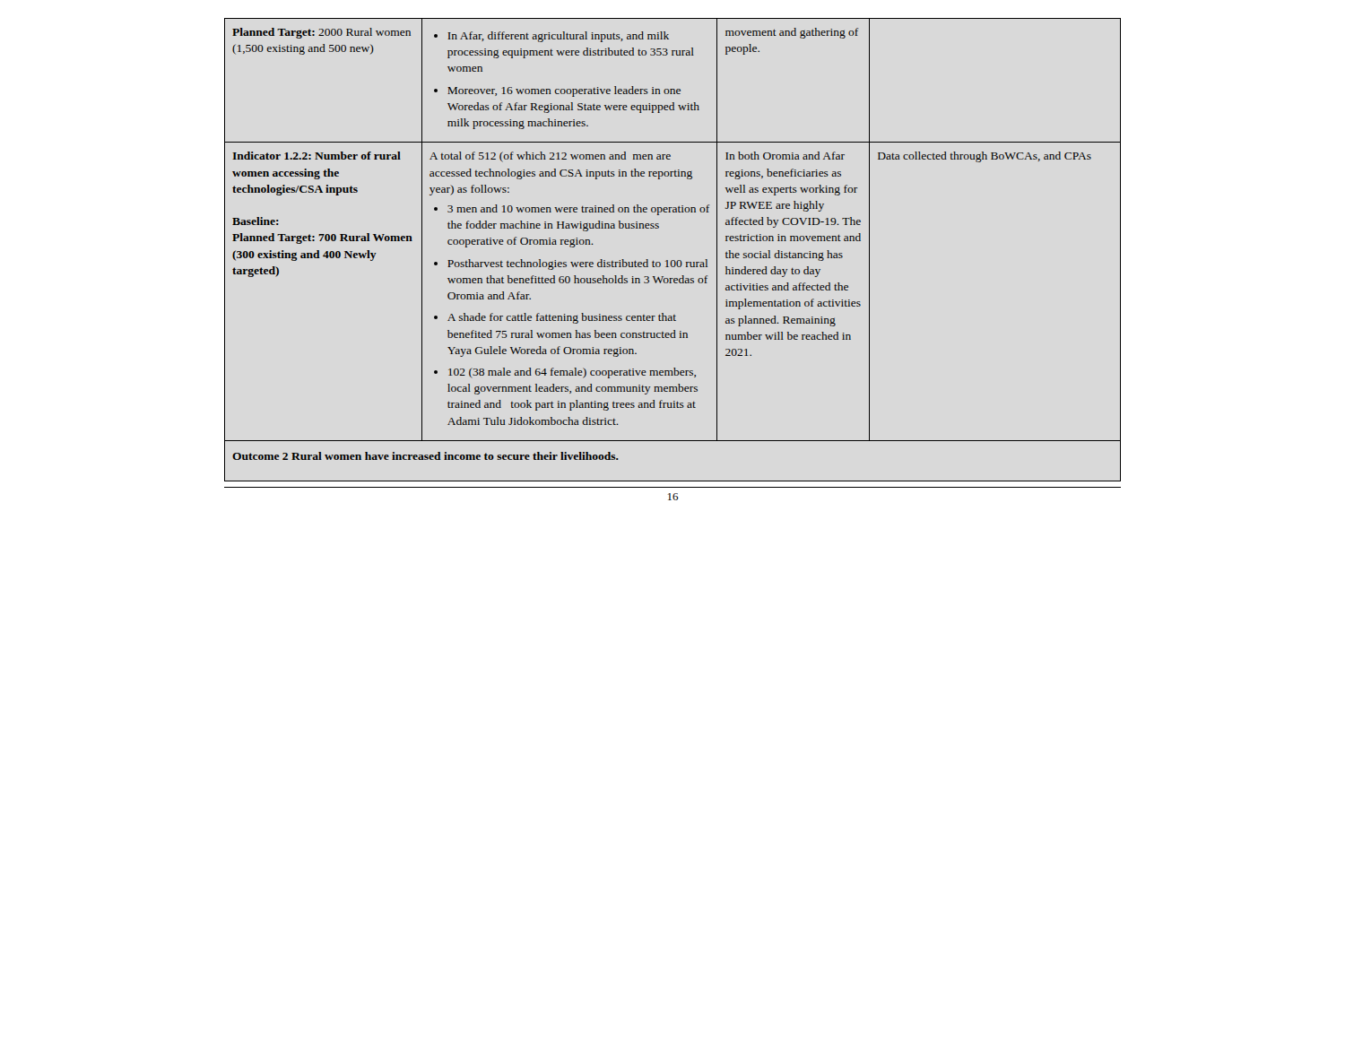| Planned Target: 2000 Rural women (1,500 existing and 500 new) | In Afar, different agricultural inputs, and milk processing equipment were distributed to 353 rural women Moreover, 16 women cooperative leaders in one Woredas of Afar Regional State were equipped with milk processing machineries. | movement and gathering of people. | |
| Indicator 1.2.2: Number of rural women accessing the technologies/CSA inputs Baseline: Planned Target: 700 Rural Women (300 existing and 400 Newly targeted) | A total of 512 (of which 212 women and men are accessed technologies and CSA inputs in the reporting year) as follows: 3 men and 10 women were trained on the operation of the fodder machine in Hawigudina business cooperative of Oromia region. Postharvest technologies were distributed to 100 rural women that benefitted 60 households in 3 Woredas of Oromia and Afar. A shade for cattle fattening business center that benefited 75 rural women has been constructed in Yaya Gulele Woreda of Oromia region. 102 (38 male and 64 female) cooperative members, local government leaders, and community members trained and took part in planting trees and fruits at Adami Tulu Jidokombocha district. | In both Oromia and Afar regions, beneficiaries as well as experts working for JP RWEE are highly affected by COVID-19. The restriction in movement and the social distancing has hindered day to day activities and affected the implementation of activities as planned. Remaining number will be reached in 2021. | Data collected through BoWCAs, and CPAs |
| Outcome 2 Rural women have increased income to secure their livelihoods. |
16